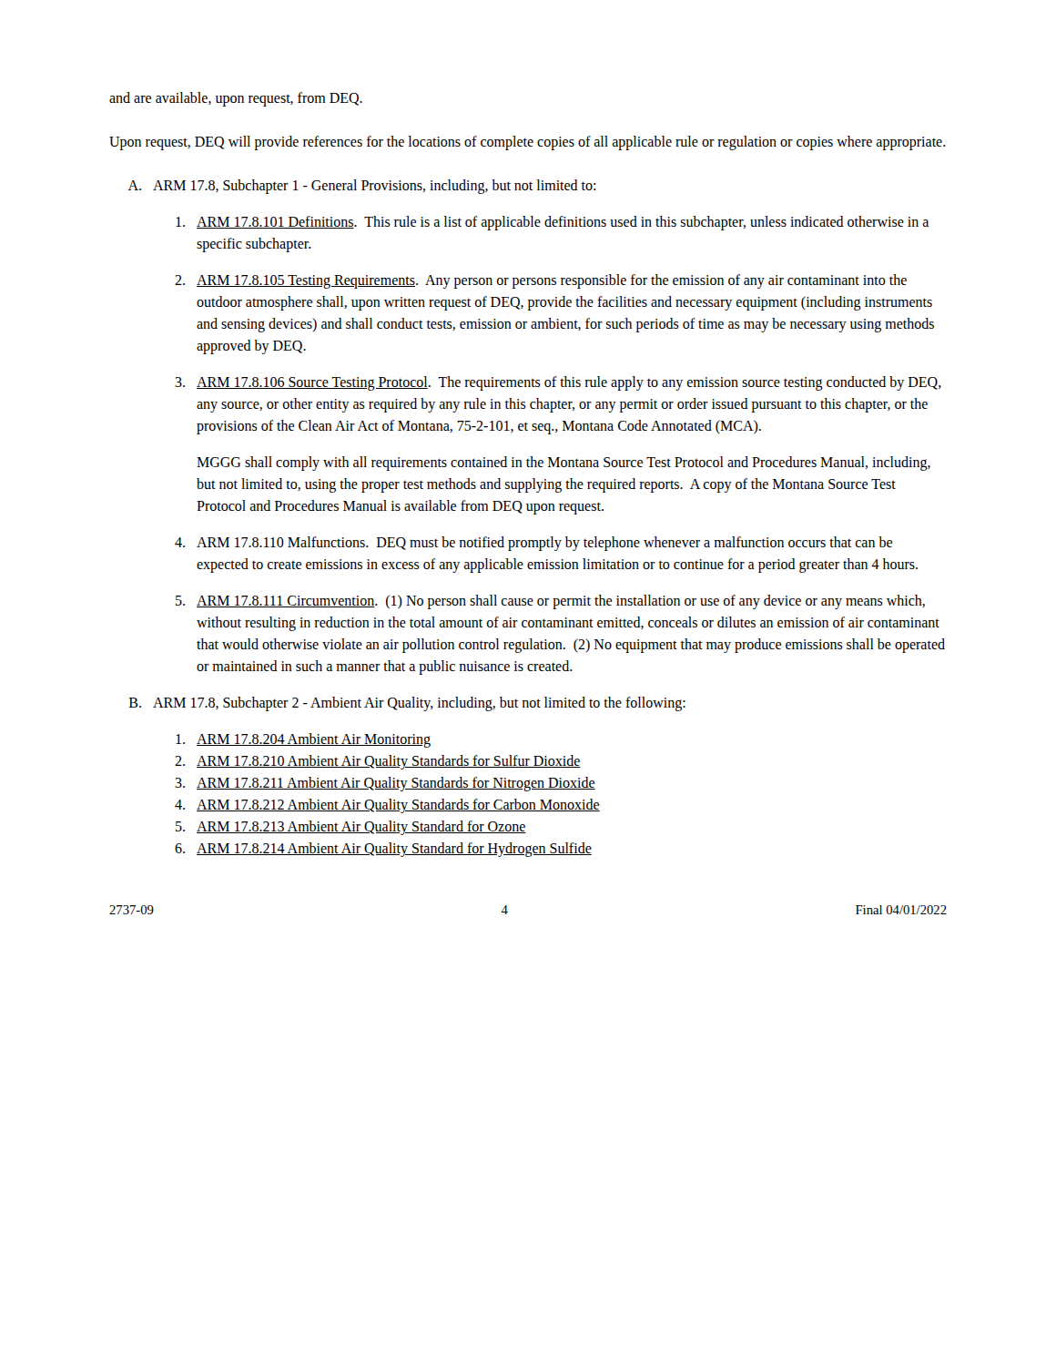and are available, upon request, from DEQ.
Upon request, DEQ will provide references for the locations of complete copies of all applicable rule or regulation or copies where appropriate.
ARM 17.8, Subchapter 1 - General Provisions, including, but not limited to:
ARM 17.8.101 Definitions. This rule is a list of applicable definitions used in this subchapter, unless indicated otherwise in a specific subchapter.
ARM 17.8.105 Testing Requirements. Any person or persons responsible for the emission of any air contaminant into the outdoor atmosphere shall, upon written request of DEQ, provide the facilities and necessary equipment (including instruments and sensing devices) and shall conduct tests, emission or ambient, for such periods of time as may be necessary using methods approved by DEQ.
ARM 17.8.106 Source Testing Protocol. The requirements of this rule apply to any emission source testing conducted by DEQ, any source, or other entity as required by any rule in this chapter, or any permit or order issued pursuant to this chapter, or the provisions of the Clean Air Act of Montana, 75-2-101, et seq., Montana Code Annotated (MCA).
MGGG shall comply with all requirements contained in the Montana Source Test Protocol and Procedures Manual, including, but not limited to, using the proper test methods and supplying the required reports. A copy of the Montana Source Test Protocol and Procedures Manual is available from DEQ upon request.
ARM 17.8.110 Malfunctions. DEQ must be notified promptly by telephone whenever a malfunction occurs that can be expected to create emissions in excess of any applicable emission limitation or to continue for a period greater than 4 hours.
ARM 17.8.111 Circumvention. (1) No person shall cause or permit the installation or use of any device or any means which, without resulting in reduction in the total amount of air contaminant emitted, conceals or dilutes an emission of air contaminant that would otherwise violate an air pollution control regulation. (2) No equipment that may produce emissions shall be operated or maintained in such a manner that a public nuisance is created.
ARM 17.8, Subchapter 2 - Ambient Air Quality, including, but not limited to the following:
ARM 17.8.204 Ambient Air Monitoring
ARM 17.8.210 Ambient Air Quality Standards for Sulfur Dioxide
ARM 17.8.211 Ambient Air Quality Standards for Nitrogen Dioxide
ARM 17.8.212 Ambient Air Quality Standards for Carbon Monoxide
ARM 17.8.213 Ambient Air Quality Standard for Ozone
ARM 17.8.214 Ambient Air Quality Standard for Hydrogen Sulfide
2737-09 Final 04/01/2022
4